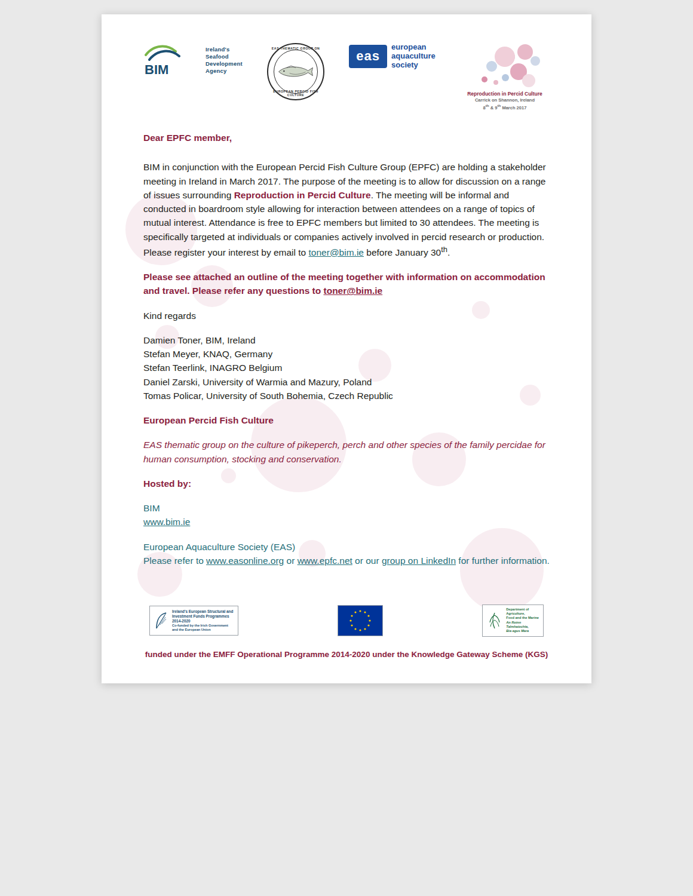BIM
Ireland's Seafood Development Agency
EAS Thematic Group on
European Percid Fish Culture
eas
european
aquaculture
society
Reproduction in Percid Culture Carrick on Shannon, Ireland
8th & 9th March 2017
Dear EPFC member,
BIM in conjunction with the European Percid Fish Culture Group (EPFC) are holding a stakeholder meeting in Ireland in March 2017. The purpose of the meeting is to allow for discussion on a range of issues surrounding Reproduction in Percid Culture. The meeting will be informal and conducted in boardroom style allowing for interaction between attendees on a range of topics of mutual interest. Attendance is free to EPFC members but limited to 30 attendees. The meeting is specifically targeted at individuals or companies actively involved in percid research or production. Please register your interest by email to toner@bim.ie before January 30th.
Please see attached an outline of the meeting together with information on accommodation and travel. Please refer any questions to toner@bim.ie
Kind regards
Damien Toner, BIM, Ireland Stefan Meyer, KNAQ, Germany Stefan Teerlink, INAGRO Belgium Daniel Zarski, University of Warmia and Mazury, Poland Tomas Policar, University of South Bohemia, Czech Republic
European Percid Fish Culture
EAS thematic group on the culture of pikeperch, perch and other species of the family percidae for human consumption, stocking and conservation.
Hosted by:
BIM
www.bim.ie
European Aquaculture Society (EAS)
Please refer to www.easonline.org or www.epfc.net or our group on LinkedIn for further information.
Ireland's European Structural and
Investment Funds Programmes
2014-2020 Co-funded by the Irish Government
and the European Union
Department of
Agriculture,
Food and the Marine An Roinn
Talmhaíochta,
Bia agus Mara
funded under the EMFF Operational Programme 2014-2020 under the Knowledge Gateway Scheme (KGS)